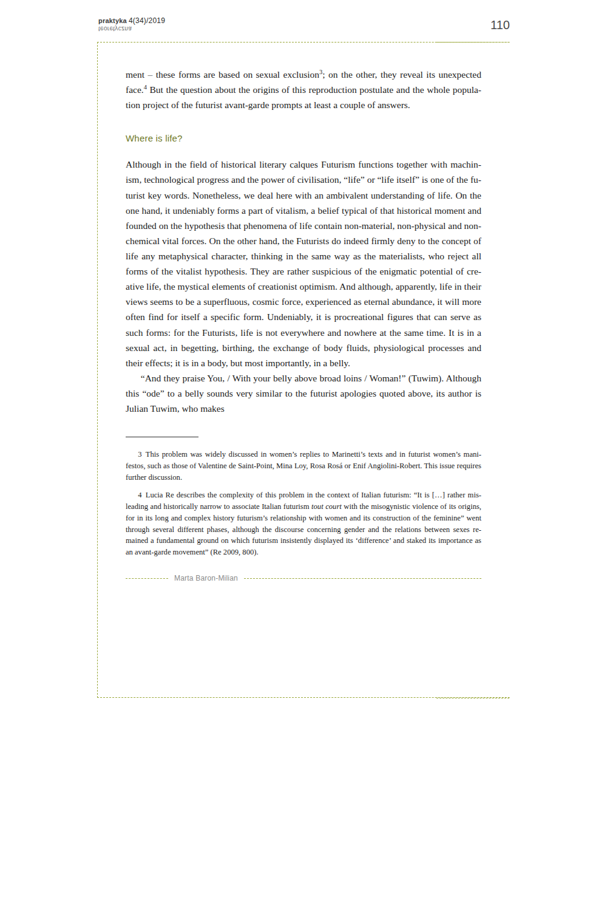praktyka teoretyczna 4(34)/2019
110
ment – these forms are based on sexual exclusion3; on the other, they reveal its unexpected face.4 But the question about the origins of this reproduction postulate and the whole population project of the futurist avant-garde prompts at least a couple of answers.
Where is life?
Although in the field of historical literary calques Futurism functions together with machinism, technological progress and the power of civilisation, “life” or “life itself” is one of the futurist key words. Nonetheless, we deal here with an ambivalent understanding of life. On the one hand, it undeniably forms a part of vitalism, a belief typical of that historical moment and founded on the hypothesis that phenomena of life contain non-material, non-physical and non-chemical vital forces. On the other hand, the Futurists do indeed firmly deny to the concept of life any metaphysical character, thinking in the same way as the materialists, who reject all forms of the vitalist hypothesis. They are rather suspicious of the enigmatic potential of creative life, the mystical elements of creationist optimism. And although, apparently, life in their views seems to be a superfluous, cosmic force, experienced as eternal abundance, it will more often find for itself a specific form. Undeniably, it is procreational figures that can serve as such forms: for the Futurists, life is not everywhere and nowhere at the same time. It is in a sexual act, in begetting, birthing, the exchange of body fluids, physiological processes and their effects; it is in a body, but most importantly, in a belly.
“And they praise You, / With your belly above broad loins / Woman!” (Tuwim). Although this “ode” to a belly sounds very similar to the futurist apologies quoted above, its author is Julian Tuwim, who makes
3 This problem was widely discussed in women’s replies to Marinetti’s texts and in futurist women’s manifestos, such as those of Valentine de Saint-Point, Mina Loy, Rosa Rosá or Enif Angiolini-Robert. This issue requires further discussion.
4 Lucia Re describes the complexity of this problem in the context of Italian futurism: “It is […] rather misleading and historically narrow to associate Italian futurism tout court with the misogynistic violence of its origins, for in its long and complex history futurism’s relationship with women and its construction of the feminine” went through several different phases, although the discourse concerning gender and the relations between sexes remained a fundamental ground on which futurism insistently displayed its ‘difference’ and staked its importance as an avant-garde movement” (Re 2009, 800).
Marta Baron-Milian